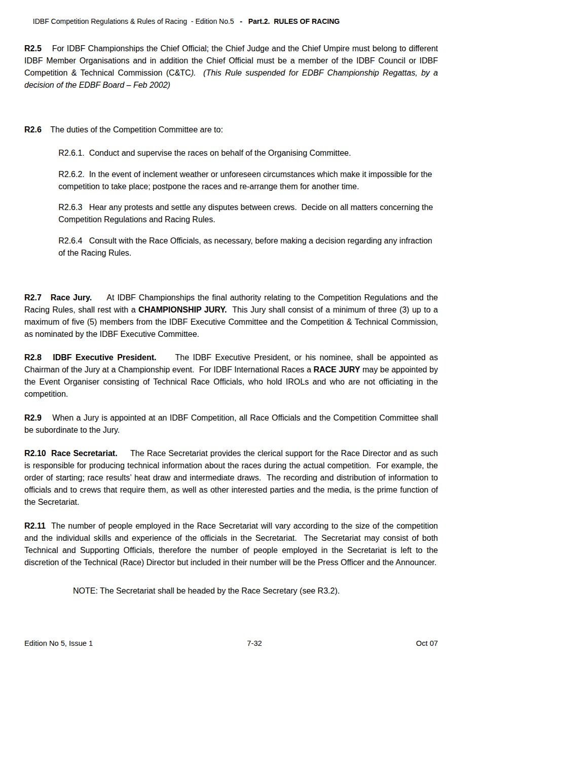IDBF Competition Regulations & Rules of Racing - Edition No.5 - Part.2. RULES OF RACING
R2.5 For IDBF Championships the Chief Official; the Chief Judge and the Chief Umpire must belong to different IDBF Member Organisations and in addition the Chief Official must be a member of the IDBF Council or IDBF Competition & Technical Commission (C&TC). (This Rule suspended for EDBF Championship Regattas, by a decision of the EDBF Board – Feb 2002)
R2.6 The duties of the Competition Committee are to:
R2.6.1. Conduct and supervise the races on behalf of the Organising Committee.
R2.6.2. In the event of inclement weather or unforeseen circumstances which make it impossible for the competition to take place; postpone the races and re-arrange them for another time.
R2.6.3 Hear any protests and settle any disputes between crews. Decide on all matters concerning the Competition Regulations and Racing Rules.
R2.6.4 Consult with the Race Officials, as necessary, before making a decision regarding any infraction of the Racing Rules.
R2.7 Race Jury. At IDBF Championships the final authority relating to the Competition Regulations and the Racing Rules, shall rest with a CHAMPIONSHIP JURY. This Jury shall consist of a minimum of three (3) up to a maximum of five (5) members from the IDBF Executive Committee and the Competition & Technical Commission, as nominated by the IDBF Executive Committee.
R2.8 IDBF Executive President. The IDBF Executive President, or his nominee, shall be appointed as Chairman of the Jury at a Championship event. For IDBF International Races a RACE JURY may be appointed by the Event Organiser consisting of Technical Race Officials, who hold IROLs and who are not officiating in the competition.
R2.9 When a Jury is appointed at an IDBF Competition, all Race Officials and the Competition Committee shall be subordinate to the Jury.
R2.10 Race Secretariat. The Race Secretariat provides the clerical support for the Race Director and as such is responsible for producing technical information about the races during the actual competition. For example, the order of starting; race results’ heat draw and intermediate draws. The recording and distribution of information to officials and to crews that require them, as well as other interested parties and the media, is the prime function of the Secretariat.
R2.11 The number of people employed in the Race Secretariat will vary according to the size of the competition and the individual skills and experience of the officials in the Secretariat. The Secretariat may consist of both Technical and Supporting Officials, therefore the number of people employed in the Secretariat is left to the discretion of the Technical (Race) Director but included in their number will be the Press Officer and the Announcer.
NOTE: The Secretariat shall be headed by the Race Secretary (see R3.2).
Edition No 5, Issue 1 7-32 Oct 07